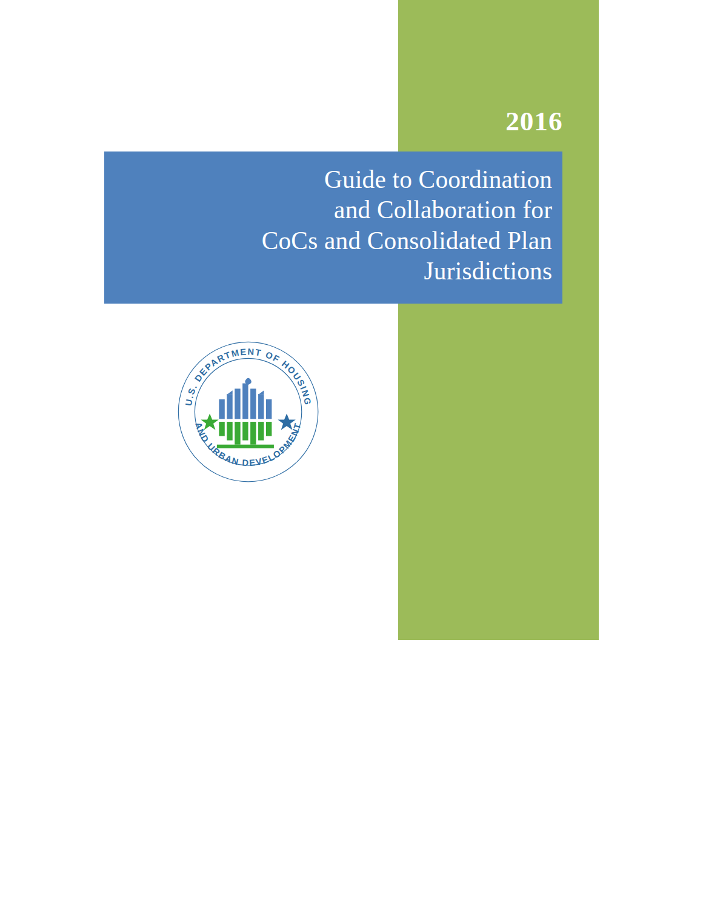2016
Guide to Coordination
and Collaboration for
CoCs and Consolidated Plan
Jurisdictions
U.S. DEPARTMENT OF HOUSING AND URBAN DEVELOPMENT